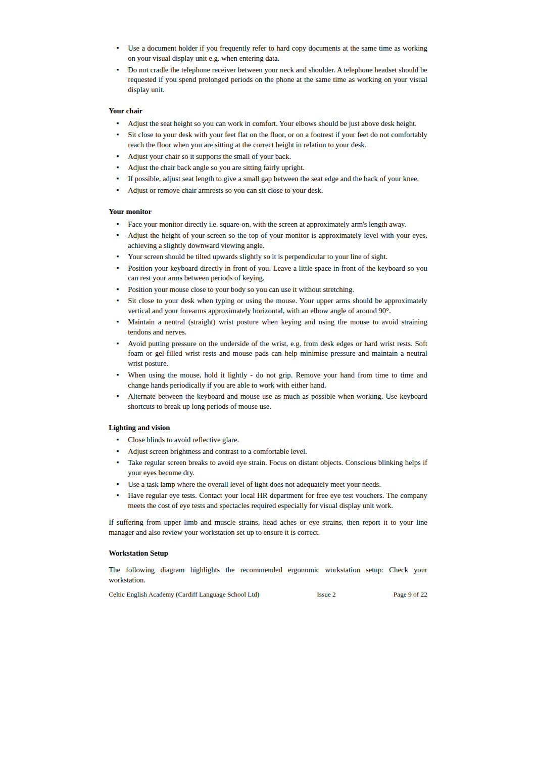Use a document holder if you frequently refer to hard copy documents at the same time as working on your visual display unit e.g. when entering data.
Do not cradle the telephone receiver between your neck and shoulder. A telephone headset should be requested if you spend prolonged periods on the phone at the same time as working on your visual display unit.
Your chair
Adjust the seat height so you can work in comfort. Your elbows should be just above desk height.
Sit close to your desk with your feet flat on the floor, or on a footrest if your feet do not comfortably reach the floor when you are sitting at the correct height in relation to your desk.
Adjust your chair so it supports the small of your back.
Adjust the chair back angle so you are sitting fairly upright.
If possible, adjust seat length to give a small gap between the seat edge and the back of your knee.
Adjust or remove chair armrests so you can sit close to your desk.
Your monitor
Face your monitor directly i.e. square-on, with the screen at approximately arm's length away.
Adjust the height of your screen so the top of your monitor is approximately level with your eyes, achieving a slightly downward viewing angle.
Your screen should be tilted upwards slightly so it is perpendicular to your line of sight.
Position your keyboard directly in front of you. Leave a little space in front of the keyboard so you can rest your arms between periods of keying.
Position your mouse close to your body so you can use it without stretching.
Sit close to your desk when typing or using the mouse. Your upper arms should be approximately vertical and your forearms approximately horizontal, with an elbow angle of around 90°.
Maintain a neutral (straight) wrist posture when keying and using the mouse to avoid straining tendons and nerves.
Avoid putting pressure on the underside of the wrist, e.g. from desk edges or hard wrist rests. Soft foam or gel-filled wrist rests and mouse pads can help minimise pressure and maintain a neutral wrist posture.
When using the mouse, hold it lightly - do not grip. Remove your hand from time to time and change hands periodically if you are able to work with either hand.
Alternate between the keyboard and mouse use as much as possible when working. Use keyboard shortcuts to break up long periods of mouse use.
Lighting and vision
Close blinds to avoid reflective glare.
Adjust screen brightness and contrast to a comfortable level.
Take regular screen breaks to avoid eye strain. Focus on distant objects. Conscious blinking helps if your eyes become dry.
Use a task lamp where the overall level of light does not adequately meet your needs.
Have regular eye tests. Contact your local HR department for free eye test vouchers. The company meets the cost of eye tests and spectacles required especially for visual display unit work.
If suffering from upper limb and muscle strains, head aches or eye strains, then report it to your line manager and also review your workstation set up to ensure it is correct.
Workstation Setup
The following diagram highlights the recommended ergonomic workstation setup: Check your workstation.
Celtic English Academy (Cardiff Language School Ltd)
Issue 2
Page 9 of 22